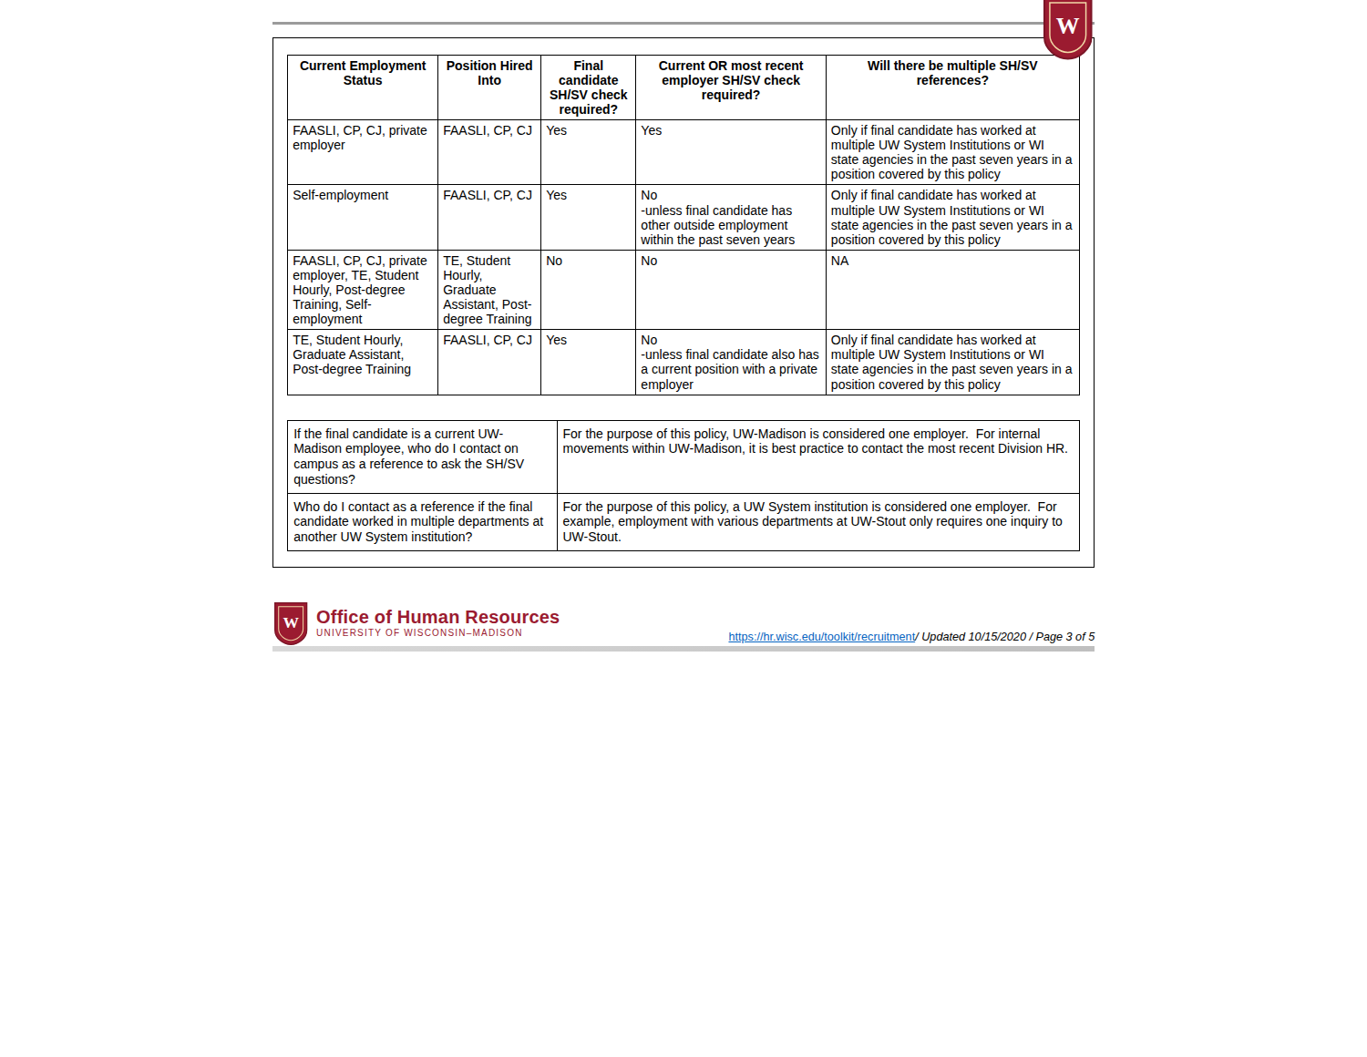W
| Current Employment Status | Position Hired Into | Final candidate SH/SV check required? | Current OR most recent employer SH/SV check required? | Will there be multiple SH/SV references? |
| --- | --- | --- | --- | --- |
| FAASLI, CP, CJ, private employer | FAASLI, CP, CJ | Yes | Yes | Only if final candidate has worked at multiple UW System Institutions or WI state agencies in the past seven years in a position covered by this policy |
| Self-employment | FAASLI, CP, CJ | Yes | No -unless final candidate has other outside employment within the past seven years | Only if final candidate has worked at multiple UW System Institutions or WI state agencies in the past seven years in a position covered by this policy |
| FAASLI, CP, CJ, private employer, TE, Student Hourly, Post-degree Training, Self-employment | TE, Student Hourly, Graduate Assistant, Post-degree Training | No | No | NA |
| TE, Student Hourly, Graduate Assistant, Post-degree Training | FAASLI, CP, CJ | Yes | No -unless final candidate also has a current position with a private employer | Only if final candidate has worked at multiple UW System Institutions or WI state agencies in the past seven years in a position covered by this policy |
| If the final candidate is a current UW-Madison employee, who do I contact on campus as a reference to ask the SH/SV questions? | For the purpose of this policy, UW-Madison is considered one employer. For internal movements within UW-Madison, it is best practice to contact the most recent Division HR. |
| Who do I contact as a reference if the final candidate worked in multiple departments at another UW System institution? | For the purpose of this policy, a UW System institution is considered one employer. For example, employment with various departments at UW-Stout only requires one inquiry to UW-Stout. |
W
Office of Human Resources
UNIVERSITY OF WISCONSIN–MADISON
https://hr.wisc.edu/toolkit/recruitment/ Updated 10/15/2020 / Page 3 of 5